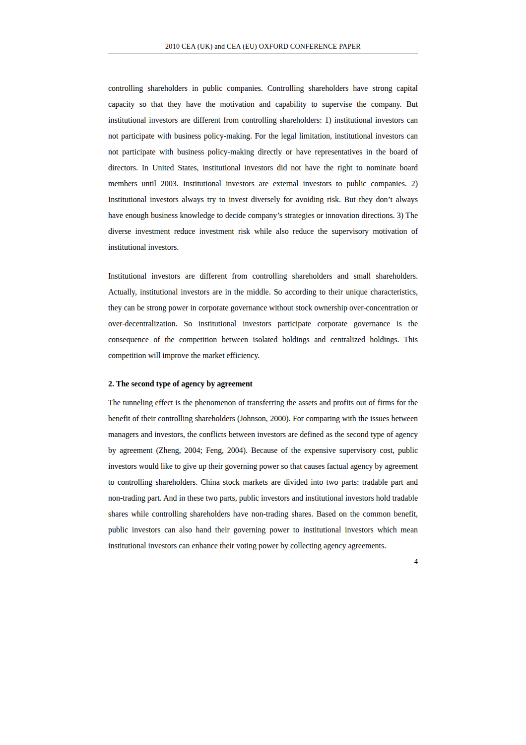2010 CEA (UK) and CEA (EU) OXFORD CONFERENCE PAPER
controlling shareholders in public companies. Controlling shareholders have strong capital capacity so that they have the motivation and capability to supervise the company. But institutional investors are different from controlling shareholders: 1) institutional investors can not participate with business policy-making. For the legal limitation, institutional investors can not participate with business policy-making directly or have representatives in the board of directors. In United States, institutional investors did not have the right to nominate board members until 2003. Institutional investors are external investors to public companies. 2) Institutional investors always try to invest diversely for avoiding risk. But they don’t always have enough business knowledge to decide company’s strategies or innovation directions. 3) The diverse investment reduce investment risk while also reduce the supervisory motivation of institutional investors.
Institutional investors are different from controlling shareholders and small shareholders. Actually, institutional investors are in the middle. So according to their unique characteristics, they can be strong power in corporate governance without stock ownership over-concentration or over-decentralization. So institutional investors participate corporate governance is the consequence of the competition between isolated holdings and centralized holdings. This competition will improve the market efficiency.
2. The second type of agency by agreement
The tunneling effect is the phenomenon of transferring the assets and profits out of firms for the benefit of their controlling shareholders (Johnson, 2000). For comparing with the issues between managers and investors, the conflicts between investors are defined as the second type of agency by agreement (Zheng, 2004; Feng, 2004). Because of the expensive supervisory cost, public investors would like to give up their governing power so that causes factual agency by agreement to controlling shareholders. China stock markets are divided into two parts: tradable part and non-trading part. And in these two parts, public investors and institutional investors hold tradable shares while controlling shareholders have non-trading shares. Based on the common benefit, public investors can also hand their governing power to institutional investors which mean institutional investors can enhance their voting power by collecting agency agreements.
4